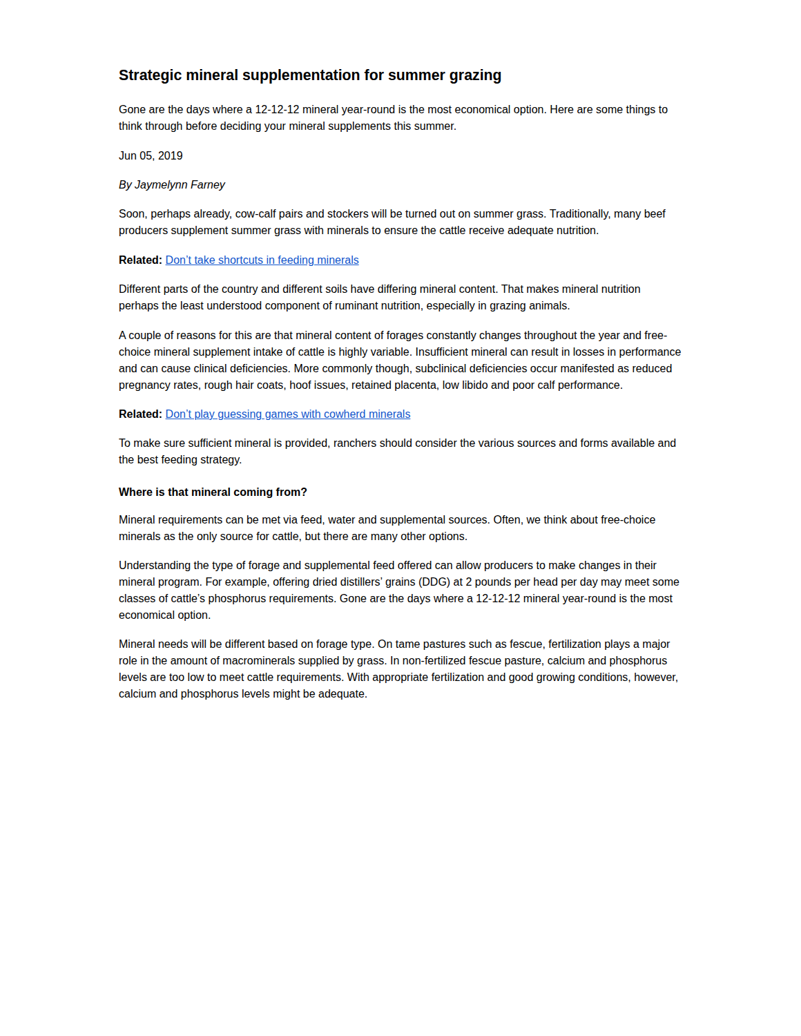Strategic mineral supplementation for summer grazing
Gone are the days where a 12-12-12 mineral year-round is the most economical option. Here are some things to think through before deciding your mineral supplements this summer.
Jun 05, 2019
By Jaymelynn Farney
Soon, perhaps already, cow-calf pairs and stockers will be turned out on summer grass. Traditionally, many beef producers supplement summer grass with minerals to ensure the cattle receive adequate nutrition.
Related: Don’t take shortcuts in feeding minerals
Different parts of the country and different soils have differing mineral content. That makes mineral nutrition perhaps the least understood component of ruminant nutrition, especially in grazing animals.
A couple of reasons for this are that mineral content of forages constantly changes throughout the year and free-choice mineral supplement intake of cattle is highly variable. Insufficient mineral can result in losses in performance and can cause clinical deficiencies. More commonly though, subclinical deficiencies occur manifested as reduced pregnancy rates, rough hair coats, hoof issues, retained placenta, low libido and poor calf performance.
Related: Don’t play guessing games with cowherd minerals
To make sure sufficient mineral is provided, ranchers should consider the various sources and forms available and the best feeding strategy.
Where is that mineral coming from?
Mineral requirements can be met via feed, water and supplemental sources. Often, we think about free-choice minerals as the only source for cattle, but there are many other options.
Understanding the type of forage and supplemental feed offered can allow producers to make changes in their mineral program. For example, offering dried distillers’ grains (DDG) at 2 pounds per head per day may meet some classes of cattle’s phosphorus requirements. Gone are the days where a 12-12-12 mineral year-round is the most economical option.
Mineral needs will be different based on forage type. On tame pastures such as fescue, fertilization plays a major role in the amount of macrominerals supplied by grass. In non-fertilized fescue pasture, calcium and phosphorus levels are too low to meet cattle requirements. With appropriate fertilization and good growing conditions, however, calcium and phosphorus levels might be adequate.